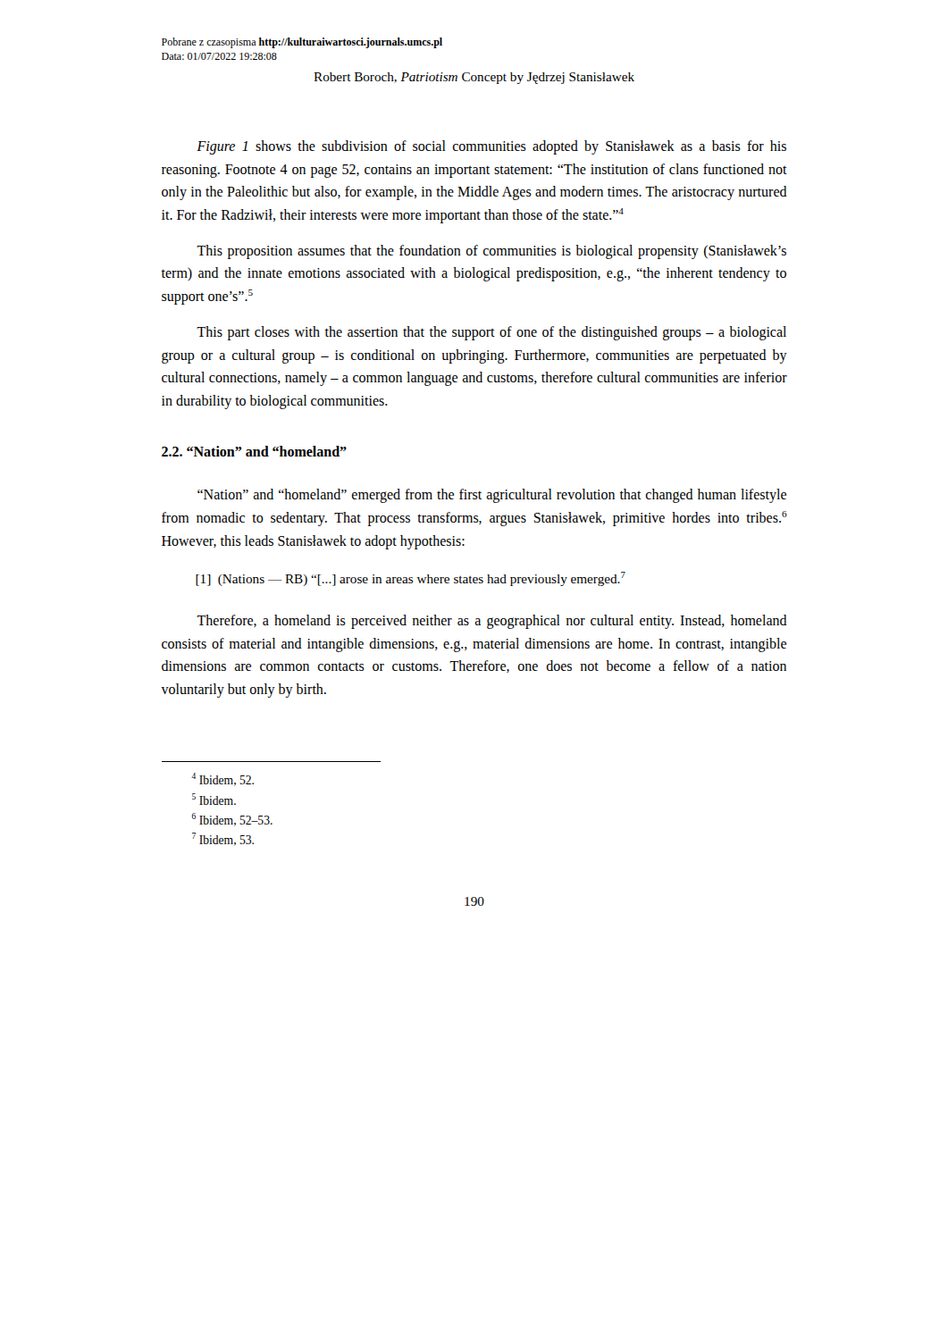Pobrane z czasopisma http://kulturaiwartosci.journals.umcs.pl
Data: 01/07/2022 19:28:08
Robert Boroch, Patriotism Concept by Jędrzej Stanisławek
Figure 1 shows the subdivision of social communities adopted by Stanisławek as a basis for his reasoning. Footnote 4 on page 52, contains an important statement: “The institution of clans functioned not only in the Paleolithic but also, for example, in the Middle Ages and modern times. The aristocracy nurtured it. For the Radziwił, their interests were more important than those of the state.”4
This proposition assumes that the foundation of communities is biological propensity (Stanisławek’s term) and the innate emotions associated with a biological predisposition, e.g., “the inherent tendency to support one’s”.5
This part closes with the assertion that the support of one of the distinguished groups – a biological group or a cultural group – is conditional on upbringing. Furthermore, communities are perpetuated by cultural connections, namely – a common language and customs, therefore cultural communities are inferior in durability to biological communities.
2.2. “Nation” and “homeland”
“Nation” and “homeland” emerged from the first agricultural revolution that changed human lifestyle from nomadic to sedentary. That process transforms, argues Stanisławek, primitive hordes into tribes.6 However, this leads Stanisławek to adopt hypothesis:
[1] (Nations — RB) “[...] arose in areas where states had previously emerged.7
Therefore, a homeland is perceived neither as a geographical nor cultural entity. Instead, homeland consists of material and intangible dimensions, e.g., material dimensions are home. In contrast, intangible dimensions are common contacts or customs. Therefore, one does not become a fellow of a nation voluntarily but only by birth.
4 Ibidem, 52.
5 Ibidem.
6 Ibidem, 52–53.
7 Ibidem, 53.
190